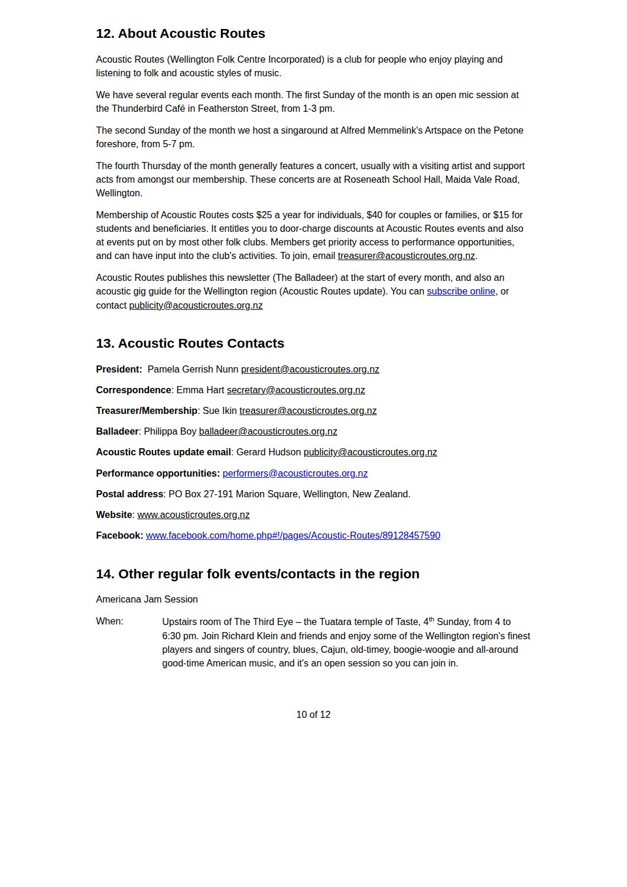12. About Acoustic Routes
Acoustic Routes (Wellington Folk Centre Incorporated) is a club for people who enjoy playing and listening to folk and acoustic styles of music.
We have several regular events each month. The first Sunday of the month is an open mic session at the Thunderbird Café in Featherston Street, from 1-3 pm.
The second Sunday of the month we host a singaround at Alfred Memmelink's Artspace on the Petone foreshore, from 5-7 pm.
The fourth Thursday of the month generally features a concert, usually with a visiting artist and support acts from amongst our membership. These concerts are at Roseneath School Hall, Maida Vale Road, Wellington.
Membership of Acoustic Routes costs $25 a year for individuals, $40 for couples or families, or $15 for students and beneficiaries. It entitles you to door-charge discounts at Acoustic Routes events and also at events put on by most other folk clubs. Members get priority access to performance opportunities, and can have input into the club's activities. To join, email treasurer@acousticroutes.org.nz.
Acoustic Routes publishes this newsletter (The Balladeer) at the start of every month, and also an acoustic gig guide for the Wellington region (Acoustic Routes update). You can subscribe online, or contact publicity@acousticroutes.org.nz
13. Acoustic Routes Contacts
President: Pamela Gerrish Nunn president@acousticroutes.org.nz
Correspondence: Emma Hart secretary@acousticroutes.org.nz
Treasurer/Membership: Sue Ikin treasurer@acousticroutes.org.nz
Balladeer: Philippa Boy balladeer@acousticroutes.org.nz
Acoustic Routes update email: Gerard Hudson publicity@acousticroutes.org.nz
Performance opportunities: performers@acousticroutes.org.nz
Postal address: PO Box 27-191 Marion Square, Wellington, New Zealand.
Website: www.acousticroutes.org.nz
Facebook: www.facebook.com/home.php#!/pages/Acoustic-Routes/89128457590
14. Other regular folk events/contacts in the region
Americana Jam Session
| When: | Upstairs room of The Third Eye – the Tuatara temple of Taste, 4 th Sunday, from 4 to 6:30 pm. Join Richard Klein and friends and enjoy some of the Wellington region's finest players and singers of country, blues, Cajun, old-timey, boogie-woogie and all-around good-time American music, and it's an open session so you can join in. |
10 of 12